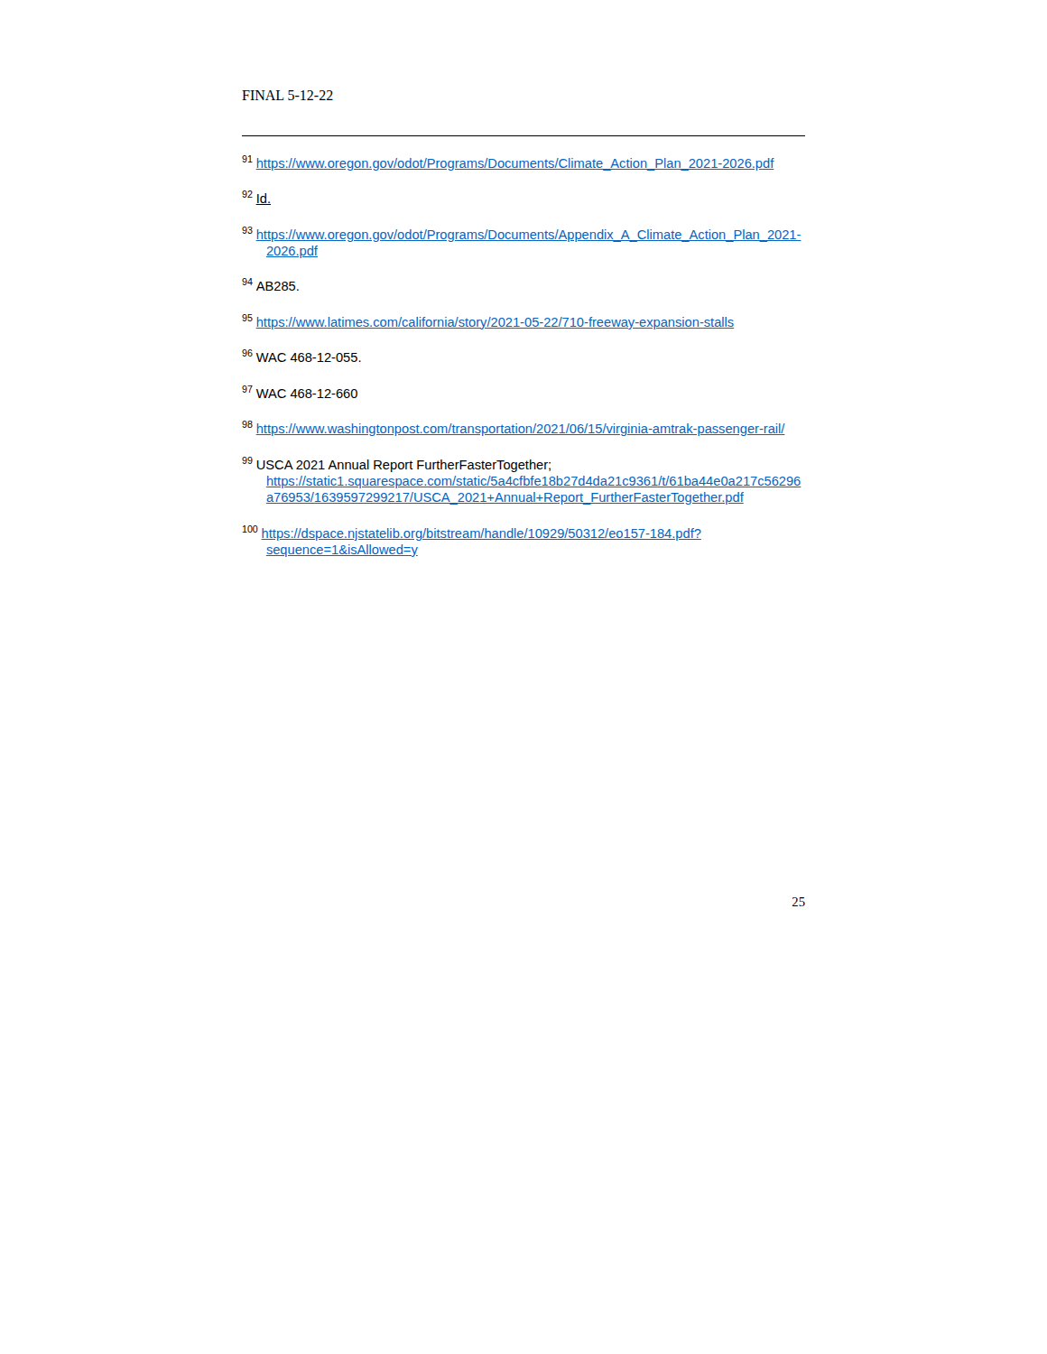FINAL 5-12-22
91 https://www.oregon.gov/odot/Programs/Documents/Climate_Action_Plan_2021-2026.pdf
92 Id.
93 https://www.oregon.gov/odot/Programs/Documents/Appendix_A_Climate_Action_Plan_2021-2026.pdf
94 AB285.
95 https://www.latimes.com/california/story/2021-05-22/710-freeway-expansion-stalls
96 WAC 468-12-055.
97 WAC 468-12-660
98 https://www.washingtonpost.com/transportation/2021/06/15/virginia-amtrak-passenger-rail/
99 USCA 2021 Annual Report FurtherFasterTogether;
https://static1.squarespace.com/static/5a4cfbfe18b27d4da21c9361/t/61ba44e0a217c56296a76953/1639597299217/USCA_2021+Annual+Report_FurtherFasterTogether.pdf
100 https://dspace.njstatelib.org/bitstream/handle/10929/50312/eo157-184.pdf?sequence=1&isAllowed=y
25